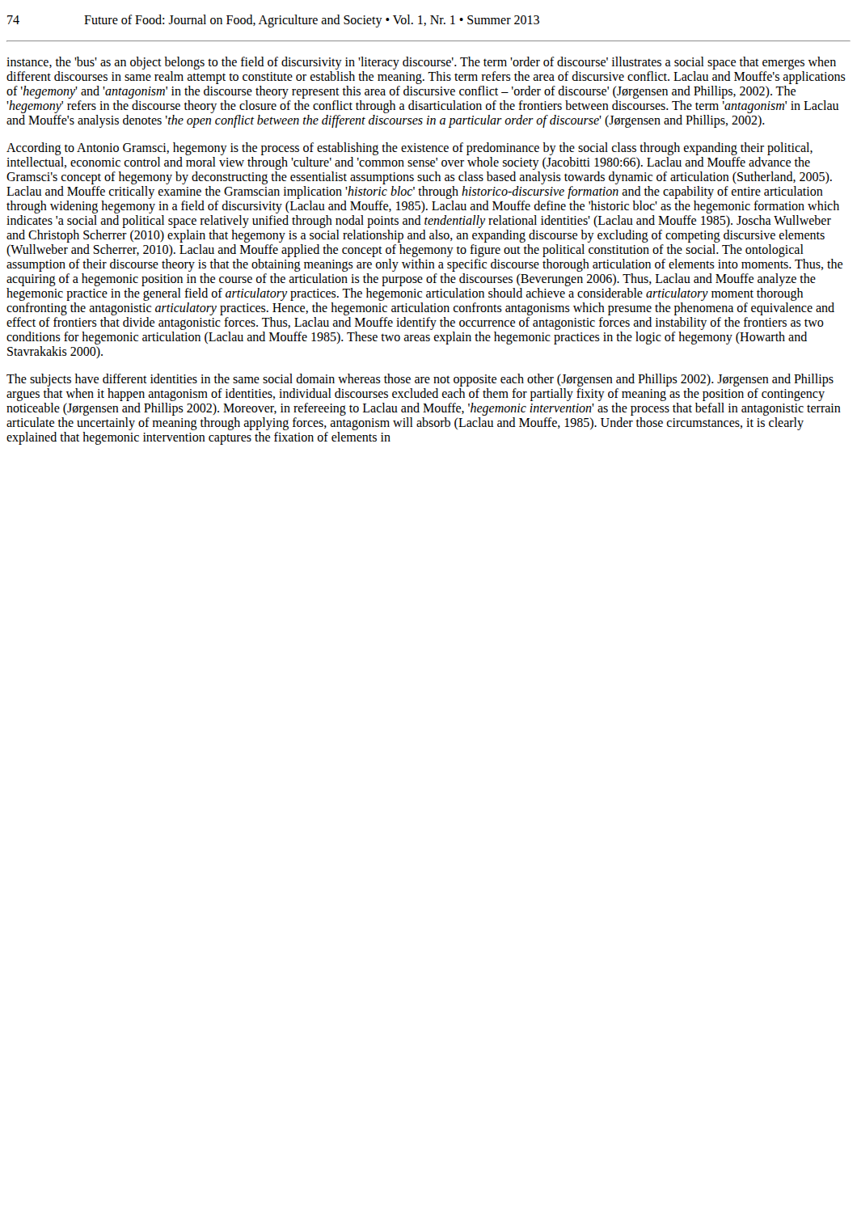74     Future of Food: Journal on Food, Agriculture and Society • Vol. 1, Nr. 1 • Summer 2013
instance, the 'bus' as an object belongs to the field of discursivity in 'literacy discourse'. The term 'order of discourse' illustrates a social space that emerges when different discourses in same realm attempt to constitute or establish the meaning. This term refers the area of discursive conflict. Laclau and Mouffe's applications of 'hegemony' and 'antagonism' in the discourse theory represent this area of discursive conflict – 'order of discourse' (Jørgensen and Phillips, 2002). The 'hegemony' refers in the discourse theory the closure of the conflict through a disarticulation of the frontiers between discourses. The term 'antagonism' in Laclau and Mouffe's analysis denotes 'the open conflict between the different discourses in a particular order of discourse' (Jørgensen and Phillips, 2002).
According to Antonio Gramsci, hegemony is the process of establishing the existence of predominance by the social class through expanding their political, intellectual, economic control and moral view through 'culture' and 'common sense' over whole society (Jacobitti 1980:66). Laclau and Mouffe advance the Gramsci's concept of hegemony by deconstructing the essentialist assumptions such as class based analysis towards dynamic of articulation (Sutherland, 2005). Laclau and Mouffe critically examine the Gramscian implication 'historic bloc' through historico-discursive formation and the capability of entire articulation through widening hegemony in a field of discursivity (Laclau and Mouffe, 1985). Laclau and Mouffe define the 'historic bloc' as the hegemonic formation which indicates 'a social and political space relatively unified through nodal points and tendentially relational identities' (Laclau and Mouffe 1985). Joscha Wullweber and Christoph Scherrer (2010) explain that hegemony is a social relationship and also, an expanding discourse by excluding of competing discursive elements (Wullweber and Scherrer, 2010). Laclau and Mouffe applied the concept of hegemony to figure out the political constitution of the social. The ontological assumption of their discourse theory is that the obtaining meanings are only within a specific discourse thorough articulation of elements into moments. Thus, the acquiring of a hegemonic position in the course of the articulation is the purpose of the discourses (Beverungen 2006). Thus, Laclau and Mouffe analyze the hegemonic practice in the general field of articulatory practices. The hegemonic articulation should achieve a considerable articulatory moment thorough confronting the antagonistic articulatory practices. Hence, the hegemonic articulation confronts antagonisms which presume the phenomena of equivalence and effect of frontiers that divide antagonistic forces. Thus, Laclau and Mouffe identify the occurrence of antagonistic forces and instability of the frontiers as two conditions for hegemonic articulation (Laclau and Mouffe 1985). These two areas explain the hegemonic practices in the logic of hegemony (Howarth and Stavrakakis 2000).
The subjects have different identities in the same social domain whereas those are not opposite each other (Jørgensen and Phillips 2002). Jørgensen and Phillips argues that when it happen antagonism of identities, individual discourses excluded each of them for partially fixity of meaning as the position of contingency noticeable (Jørgensen and Phillips 2002). Moreover, in refereeing to Laclau and Mouffe, 'hegemonic intervention' as the process that befall in antagonistic terrain articulate the uncertainly of meaning through applying forces, antagonism will absorb (Laclau and Mouffe, 1985). Under those circumstances, it is clearly explained that hegemonic intervention captures the fixation of elements in